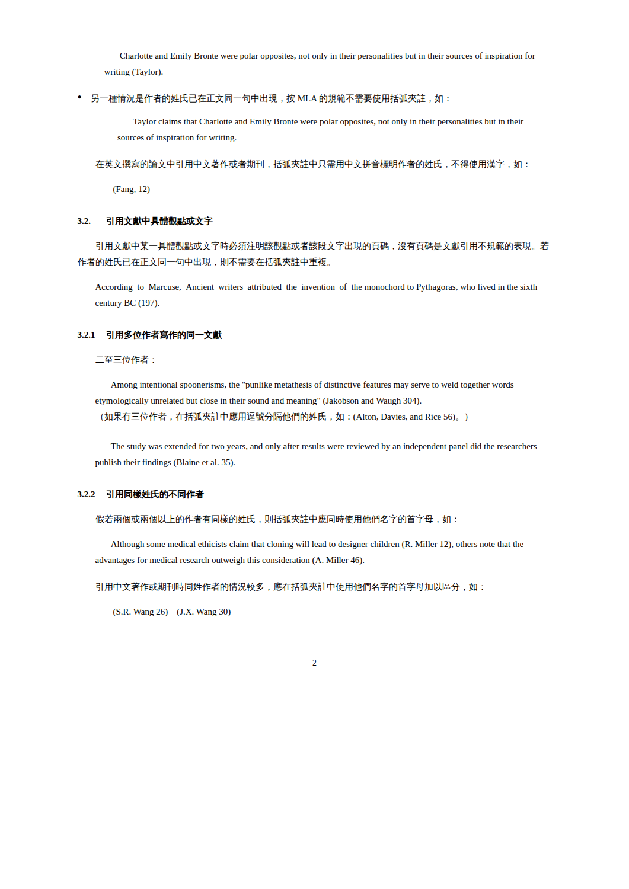Charlotte and Emily Bronte were polar opposites, not only in their personalities but in their sources of inspiration for writing (Taylor).
另一種情況是作者的姓氏已在正文同一句中出現，按 MLA 的規範不需要使用括弧夾註，如：
Taylor claims that Charlotte and Emily Bronte were polar opposites, not only in their personalities but in their sources of inspiration for writing.
在英文撰寫的論文中引用中文著作或者期刊，括弧夾註中只需用中文拼音標明作者的姓氏，不得使用漢字，如：
(Fang, 12)
3.2. 引用文獻中具體觀點或文字
引用文獻中某一具體觀點或文字時必須注明該觀點或者該段文字出現的頁碼，沒有頁碼是文獻引用不規範的表現。若作者的姓氏已在正文同一句中出現，則不需要在括弧夾註中重複。
According to Marcuse, Ancient writers attributed the invention of the monochord to Pythagoras, who lived in the sixth century BC (197).
3.2.1引用多位作者寫作的同一文獻
二至三位作者：
Among intentional spoonerisms, the "punlike metathesis of distinctive features may serve to weld together words etymologically unrelated but close in their sound and meaning" (Jakobson and Waugh 304).
（如果有三位作者，在括弧夾註中應用逗號分隔他們的姓氏，如：(Alton, Davies, and Rice 56)。）
The study was extended for two years, and only after results were reviewed by an independent panel did the researchers publish their findings (Blaine et al. 35).
3.2.2引用同樣姓氏的不同作者
假若兩個或兩個以上的作者有同樣的姓氏，則括弧夾註中應同時使用他們名字的首字母，如：
Although some medical ethicists claim that cloning will lead to designer children (R. Miller 12), others note that the advantages for medical research outweigh this consideration (A. Miller 46).
引用中文著作或期刊時同姓作者的情況較多，應在括弧夾註中使用他們名字的首字母加以區分，如：
(S.R. Wang 26) (J.X. Wang 30)
2